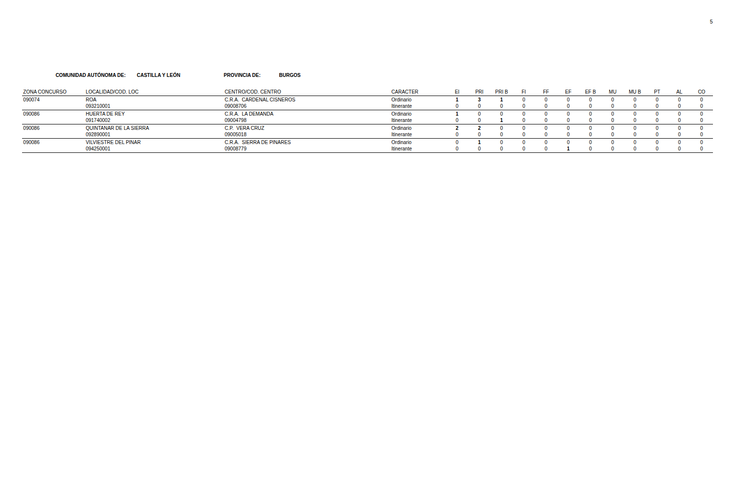5
COMUNIDAD AUTÓNOMA DE: CASTILLA Y LEÓN PROVINCIA DE: BURGOS
| ZONA CONCURSO | LOCALIDAD/COD. LOC | CENTRO/COD. CENTRO | CARACTER | EI | PRI | PRI B | FI | FF | EF | EF B | MU | MU B | PT | AL | CO |
| --- | --- | --- | --- | --- | --- | --- | --- | --- | --- | --- | --- | --- | --- | --- | --- |
| 090074 | ROA | C.R.A. CARDENAL CISNEROS | Ordinario | 1 | 3 | 1 | 0 | 0 | 0 | 0 | 0 | 0 | 0 | 0 | 0 |
| | 093210001 | 09008706 | Itinerante | 0 | 0 | 0 | 0 | 0 | 0 | 0 | 0 | 0 | 0 | 0 | 0 |
| 090086 | HUERTA DE REY | C.R.A. LA DEMANDA | Ordinario | 1 | 0 | 0 | 0 | 0 | 0 | 0 | 0 | 0 | 0 | 0 | 0 |
| | 091740002 | 09004798 | Itinerante | 0 | 0 | 1 | 0 | 0 | 0 | 0 | 0 | 0 | 0 | 0 | 0 |
| 090086 | QUINTANAR DE LA SIERRA | C.P. VERA CRUZ | Ordinario | 2 | 2 | 0 | 0 | 0 | 0 | 0 | 0 | 0 | 0 | 0 | 0 |
| | 092890001 | 09005018 | Itinerante | 0 | 0 | 0 | 0 | 0 | 0 | 0 | 0 | 0 | 0 | 0 | 0 |
| 090086 | VILVIESTRE DEL PINAR | C.R.A. SIERRA DE PINARES | Ordinario | 0 | 1 | 0 | 0 | 0 | 0 | 0 | 0 | 0 | 0 | 0 | 0 |
| | 094250001 | 09008779 | Itinerante | 0 | 0 | 0 | 0 | 0 | 1 | 0 | 0 | 0 | 0 | 0 | 0 |